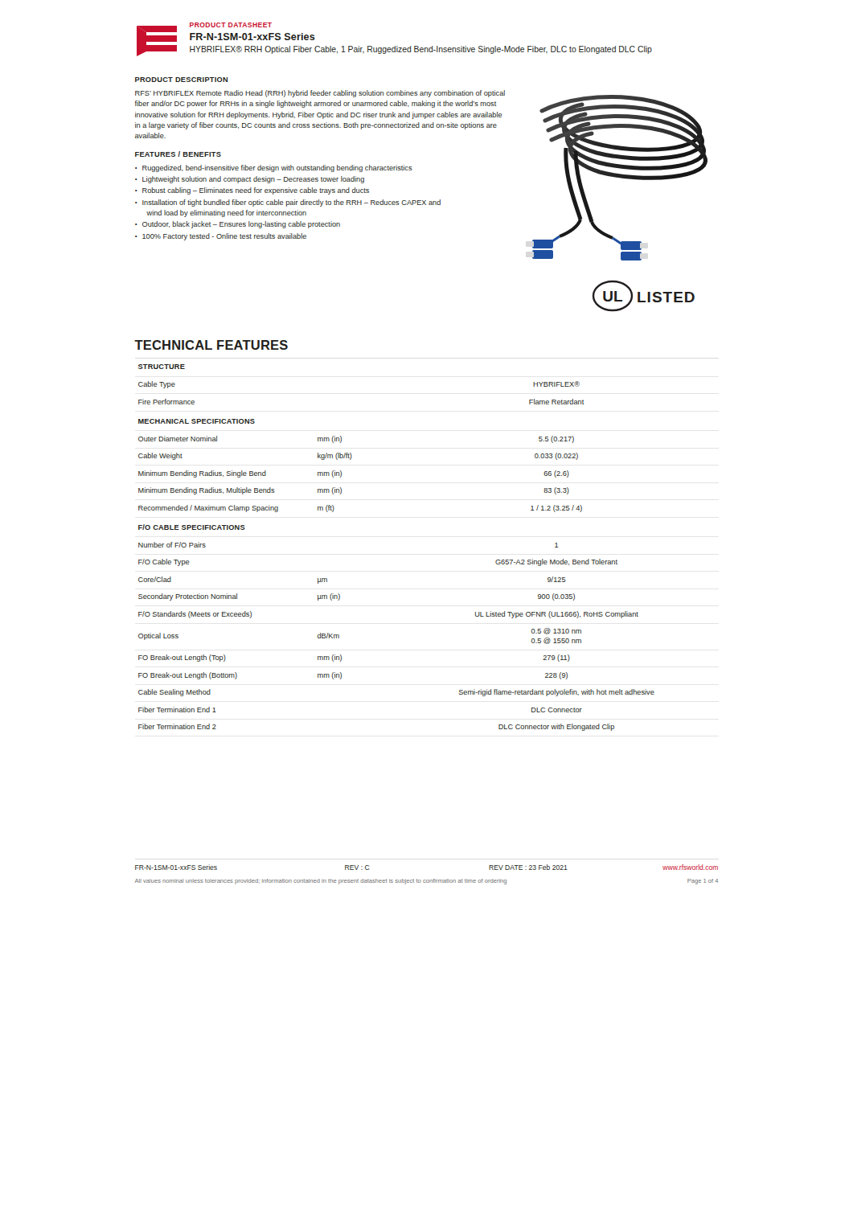PRODUCT DATASHEET
FR-N-1SM-01-xxFS Series
HYBRIFLEX® RRH Optical Fiber Cable, 1 Pair, Ruggedized Bend-Insensitive Single-Mode Fiber, DLC to Elongated DLC Clip
PRODUCT DESCRIPTION
RFS’ HYBRIFLEX Remote Radio Head (RRH) hybrid feeder cabling solution combines any combination of optical fiber and/or DC power for RRHs in a single lightweight armored or unarmored cable, making it the world’s most innovative solution for RRH deployments. Hybrid, Fiber Optic and DC riser trunk and jumper cables are available in a large variety of fiber counts, DC counts and cross sections. Both pre-connectorized and on-site options are available.
FEATURES / BENEFITS
Ruggedized, bend-insensitive fiber design with outstanding bending characteristics
Lightweight solution and compact design – Decreases tower loading
Robust cabling – Eliminates need for expensive cable trays and ducts
Installation of tight bundled fiber optic cable pair directly to the RRH – Reduces CAPEX andwind load by eliminating need for interconnection
Outdoor, black jacket – Ensures long-lasting cable protection
100% Factory tested - Online test results available
UL LISTED
TECHNICAL FEATURES
| STRUCTURE |
| Cable Type | | HYBRIFLEX® |
| Fire Performance | | Flame Retardant |
| MECHANICAL SPECIFICATIONS |
| Outer Diameter Nominal | mm (in) | 5.5 (0.217) |
| Cable Weight | kg/m (lb/ft) | 0.033 (0.022) |
| Minimum Bending Radius, Single Bend | mm (in) | 66 (2.6) |
| Minimum Bending Radius, Multiple Bends | mm (in) | 83 (3.3) |
| Recommended / Maximum Clamp Spacing | m (ft) | 1 / 1.2 (3.25 / 4) |
| F/O CABLE SPECIFICATIONS |
| Number of F/O Pairs | | 1 |
| F/O Cable Type | | G657-A2 Single Mode, Bend Tolerant |
| Core/Clad | µm | 9/125 |
| Secondary Protection Nominal | µm (in) | 900 (0.035) |
| F/O Standards (Meets or Exceeds) | | UL Listed Type OFNR (UL1666), RoHS Compliant |
| Optical Loss | dB/Km | 0.5 @ 1310 nm 0.5 @ 1550 nm |
| FO Break-out Length (Top) | mm (in) | 279 (11) |
| FO Break-out Length (Bottom) | mm (in) | 228 (9) |
| Cable Sealing Method | | Semi-rigid flame-retardant polyolefin, with hot melt adhesive |
| Fiber Termination End 1 | | DLC Connector |
| Fiber Termination End 2 | | DLC Connector with Elongated Clip |
FR-N-1SM-01-xxFS Series
REV : C
REV DATE : 23 Feb 2021
www.rfsworld.com
All values nominal unless tolerances provided; information contained in the present datasheet is subject to confirmation at time of ordering
Page 1 of 4